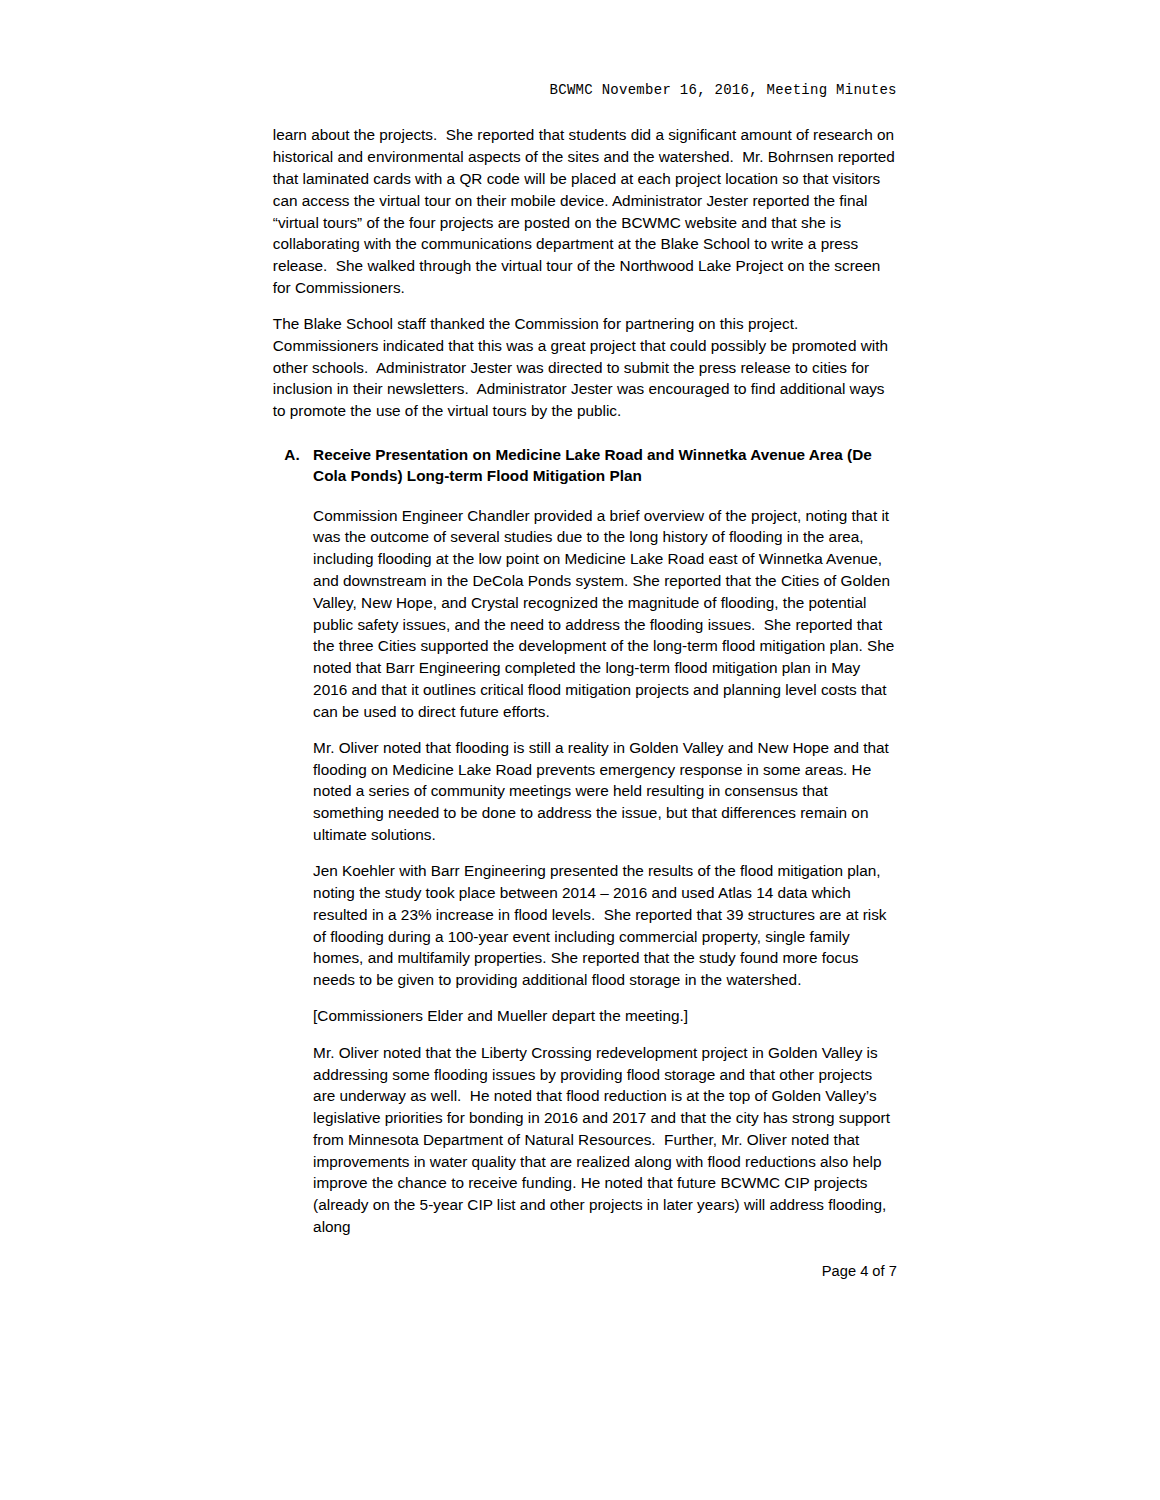BCWMC November 16, 2016, Meeting Minutes
learn about the projects. She reported that students did a significant amount of research on historical and environmental aspects of the sites and the watershed. Mr. Bohrnsen reported that laminated cards with a QR code will be placed at each project location so that visitors can access the virtual tour on their mobile device. Administrator Jester reported the final “virtual tours” of the four projects are posted on the BCWMC website and that she is collaborating with the communications department at the Blake School to write a press release. She walked through the virtual tour of the Northwood Lake Project on the screen for Commissioners.
The Blake School staff thanked the Commission for partnering on this project. Commissioners indicated that this was a great project that could possibly be promoted with other schools. Administrator Jester was directed to submit the press release to cities for inclusion in their newsletters. Administrator Jester was encouraged to find additional ways to promote the use of the virtual tours by the public.
A.
Receive Presentation on Medicine Lake Road and Winnetka Avenue Area (De Cola Ponds) Long-term Flood Mitigation Plan
Commission Engineer Chandler provided a brief overview of the project, noting that it was the outcome of several studies due to the long history of flooding in the area, including flooding at the low point on Medicine Lake Road east of Winnetka Avenue, and downstream in the DeCola Ponds system. She reported that the Cities of Golden Valley, New Hope, and Crystal recognized the magnitude of flooding, the potential public safety issues, and the need to address the flooding issues. She reported that the three Cities supported the development of the long-term flood mitigation plan. She noted that Barr Engineering completed the long-term flood mitigation plan in May 2016 and that it outlines critical flood mitigation projects and planning level costs that can be used to direct future efforts.
Mr. Oliver noted that flooding is still a reality in Golden Valley and New Hope and that flooding on Medicine Lake Road prevents emergency response in some areas. He noted a series of community meetings were held resulting in consensus that something needed to be done to address the issue, but that differences remain on ultimate solutions.
Jen Koehler with Barr Engineering presented the results of the flood mitigation plan, noting the study took place between 2014 – 2016 and used Atlas 14 data which resulted in a 23% increase in flood levels. She reported that 39 structures are at risk of flooding during a 100-year event including commercial property, single family homes, and multifamily properties. She reported that the study found more focus needs to be given to providing additional flood storage in the watershed.
[Commissioners Elder and Mueller depart the meeting.]
Mr. Oliver noted that the Liberty Crossing redevelopment project in Golden Valley is addressing some flooding issues by providing flood storage and that other projects are underway as well. He noted that flood reduction is at the top of Golden Valley’s legislative priorities for bonding in 2016 and 2017 and that the city has strong support from Minnesota Department of Natural Resources. Further, Mr. Oliver noted that improvements in water quality that are realized along with flood reductions also help improve the chance to receive funding. He noted that future BCWMC CIP projects (already on the 5-year CIP list and other projects in later years) will address flooding, along
Page 4 of 7